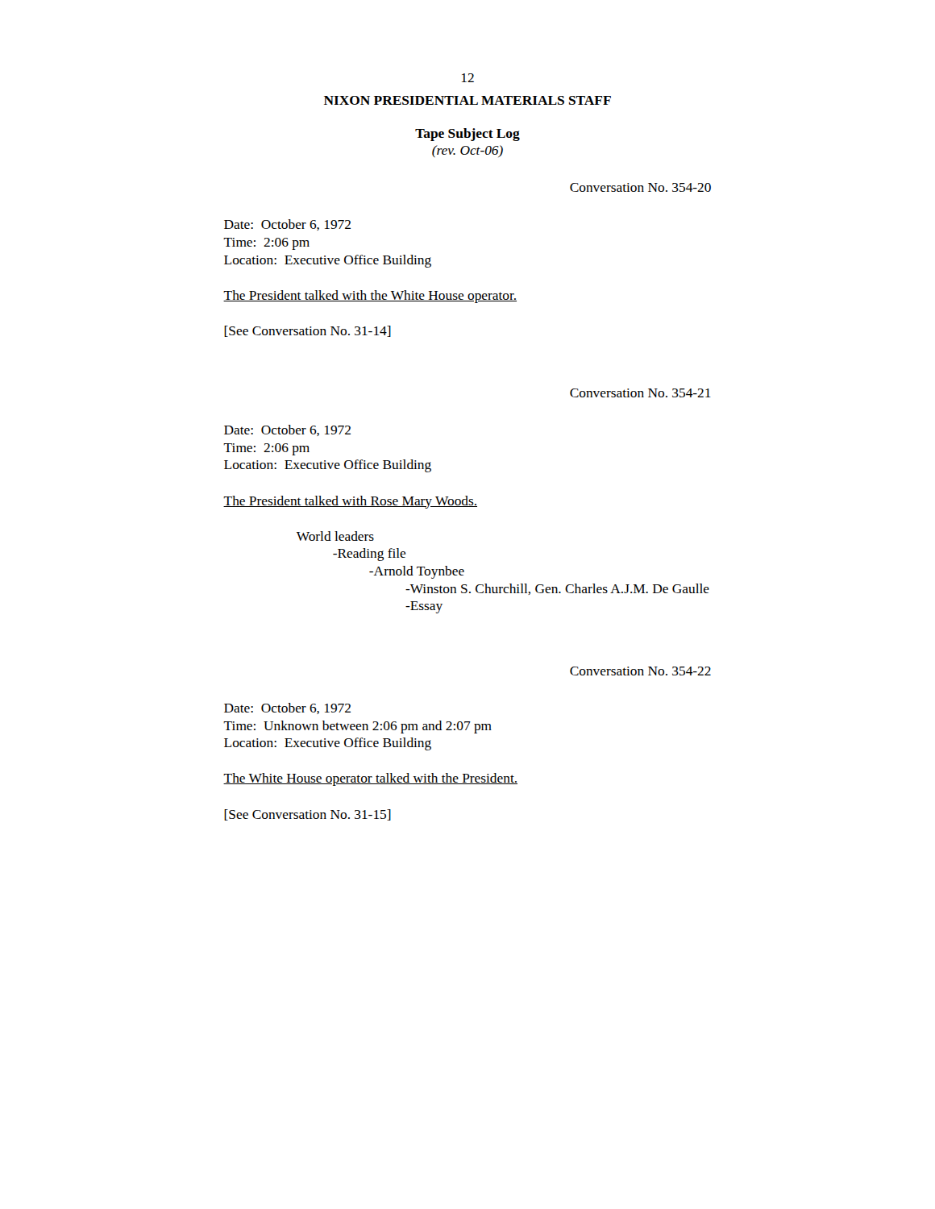12
NIXON PRESIDENTIAL MATERIALS STAFF
Tape Subject Log
(rev. Oct-06)
Conversation No. 354-20
Date: October 6, 1972
Time: 2:06 pm
Location: Executive Office Building
The President talked with the White House operator.
[See Conversation No. 31-14]
Conversation No. 354-21
Date: October 6, 1972
Time: 2:06 pm
Location: Executive Office Building
The President talked with Rose Mary Woods.
World leaders
-Reading file
-Arnold Toynbee
-Winston S. Churchill, Gen. Charles A.J.M. De Gaulle
-Essay
Conversation No. 354-22
Date: October 6, 1972
Time: Unknown between 2:06 pm and 2:07 pm
Location: Executive Office Building
The White House operator talked with the President.
[See Conversation No. 31-15]